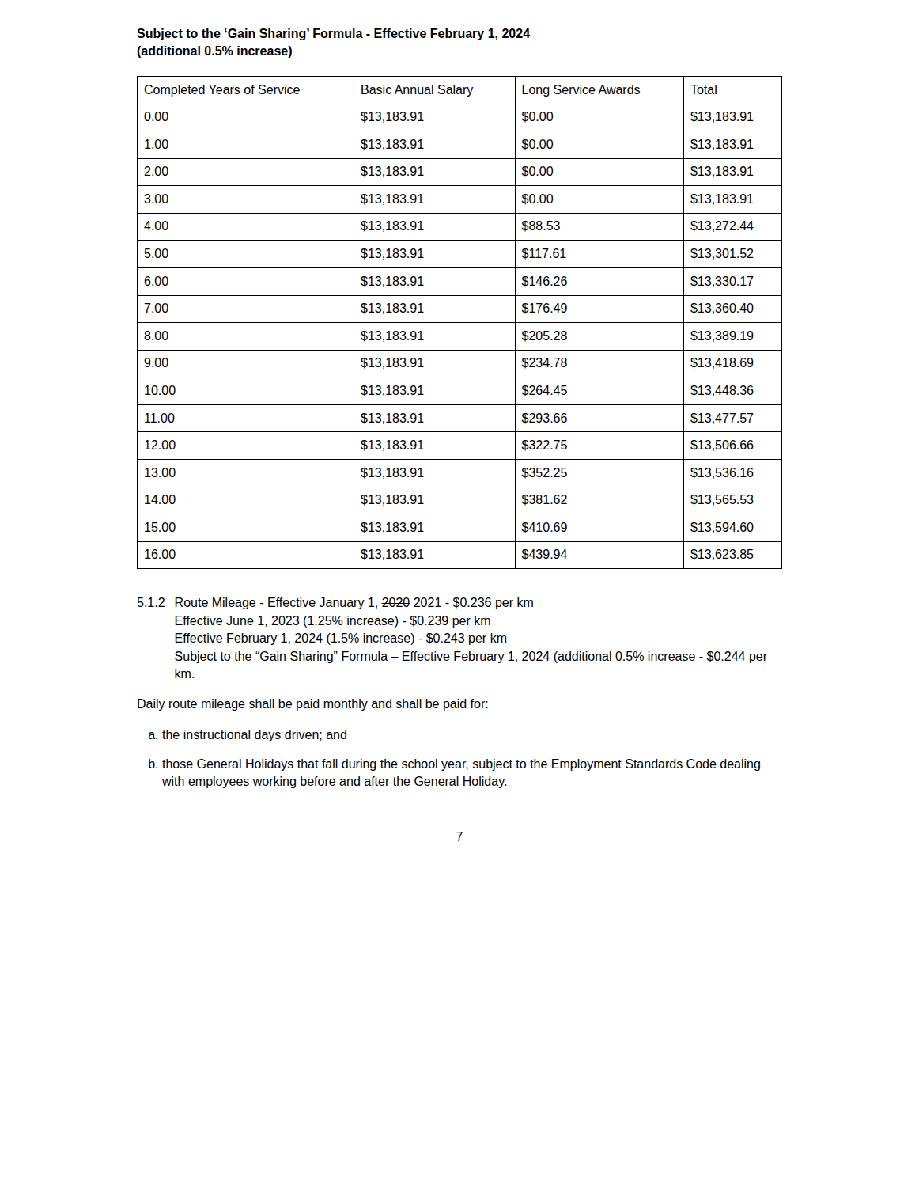Subject to the ‘Gain Sharing’ Formula - Effective February 1, 2024
(additional 0.5% increase)
| Completed Years of Service | Basic Annual Salary | Long Service Awards | Total |
| --- | --- | --- | --- |
| 0.00 | $13,183.91 | $0.00 | $13,183.91 |
| 1.00 | $13,183.91 | $0.00 | $13,183.91 |
| 2.00 | $13,183.91 | $0.00 | $13,183.91 |
| 3.00 | $13,183.91 | $0.00 | $13,183.91 |
| 4.00 | $13,183.91 | $88.53 | $13,272.44 |
| 5.00 | $13,183.91 | $117.61 | $13,301.52 |
| 6.00 | $13,183.91 | $146.26 | $13,330.17 |
| 7.00 | $13,183.91 | $176.49 | $13,360.40 |
| 8.00 | $13,183.91 | $205.28 | $13,389.19 |
| 9.00 | $13,183.91 | $234.78 | $13,418.69 |
| 10.00 | $13,183.91 | $264.45 | $13,448.36 |
| 11.00 | $13,183.91 | $293.66 | $13,477.57 |
| 12.00 | $13,183.91 | $322.75 | $13,506.66 |
| 13.00 | $13,183.91 | $352.25 | $13,536.16 |
| 14.00 | $13,183.91 | $381.62 | $13,565.53 |
| 15.00 | $13,183.91 | $410.69 | $13,594.60 |
| 16.00 | $13,183.91 | $439.94 | $13,623.85 |
5.1.2
Route Mileage - Effective January 1, 2020 2021 - $0.236 per km
Effective June 1, 2023 (1.25% increase) - $0.239 per km
Effective February 1, 2024 (1.5% increase) - $0.243 per km
Subject to the “Gain Sharing” Formula – Effective February 1, 2024 (additional 0.5% increase - $0.244 per km.
Daily route mileage shall be paid monthly and shall be paid for:
the instructional days driven; and
those General Holidays that fall during the school year, subject to the Employment Standards Code dealing with employees working before and after the General Holiday.
7